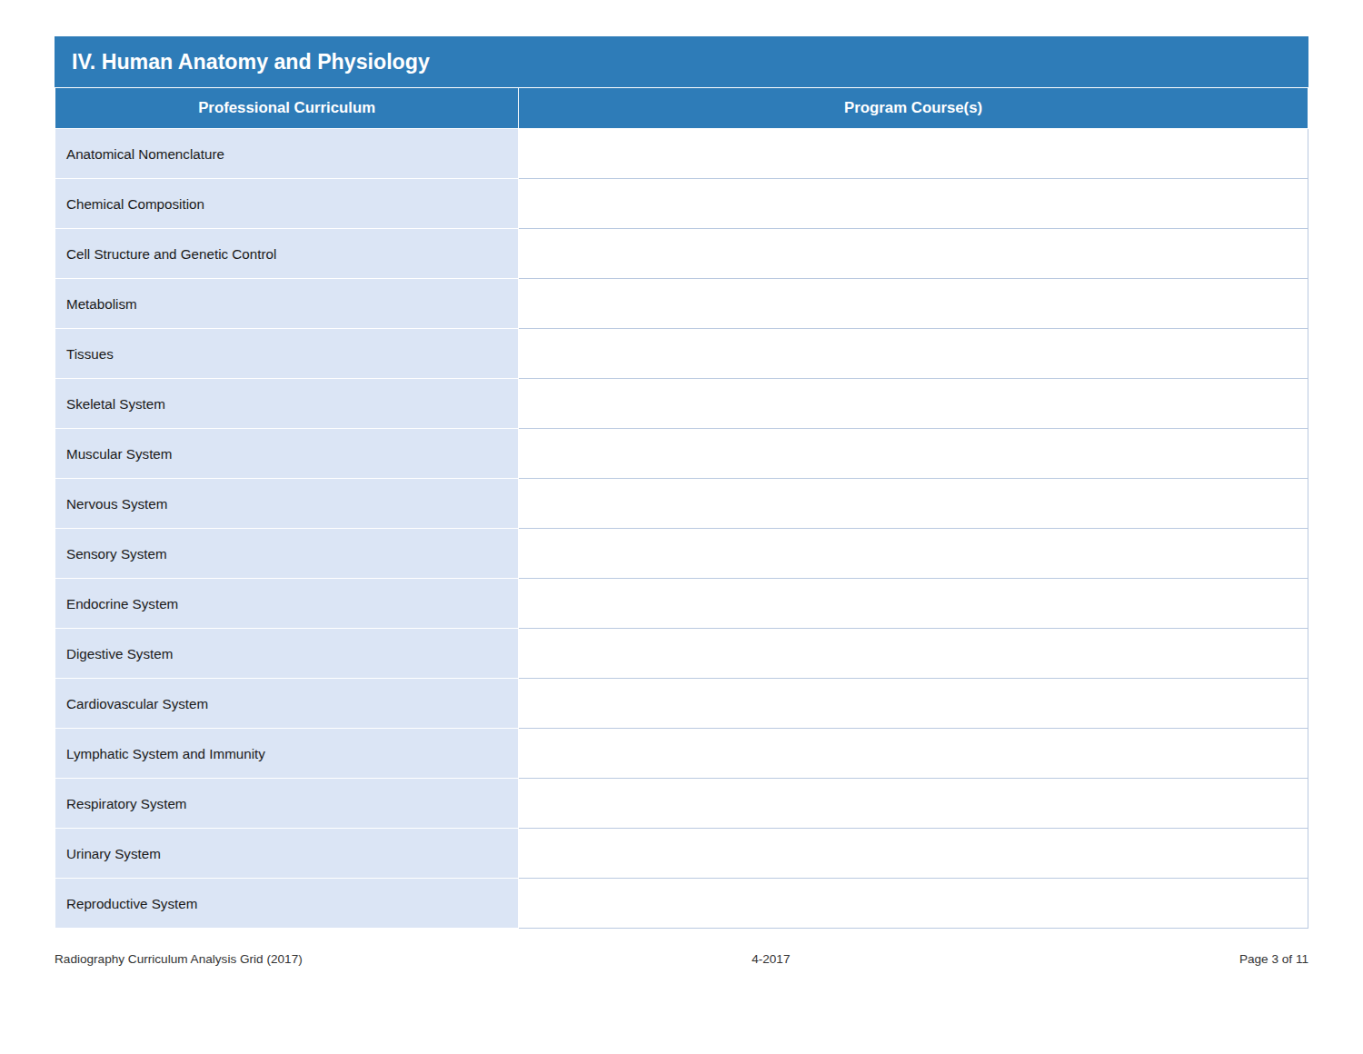IV. Human Anatomy and Physiology
| Professional Curriculum | Program Course(s) |
| --- | --- |
| Anatomical Nomenclature | |
| Chemical Composition | |
| Cell Structure and Genetic Control | |
| Metabolism | |
| Tissues | |
| Skeletal System | |
| Muscular System | |
| Nervous System | |
| Sensory System | |
| Endocrine System | |
| Digestive System | |
| Cardiovascular System | |
| Lymphatic System and Immunity | |
| Respiratory System | |
| Urinary System | |
| Reproductive System | |
Radiography Curriculum Analysis Grid (2017) 4-2017 Page 3 of 11